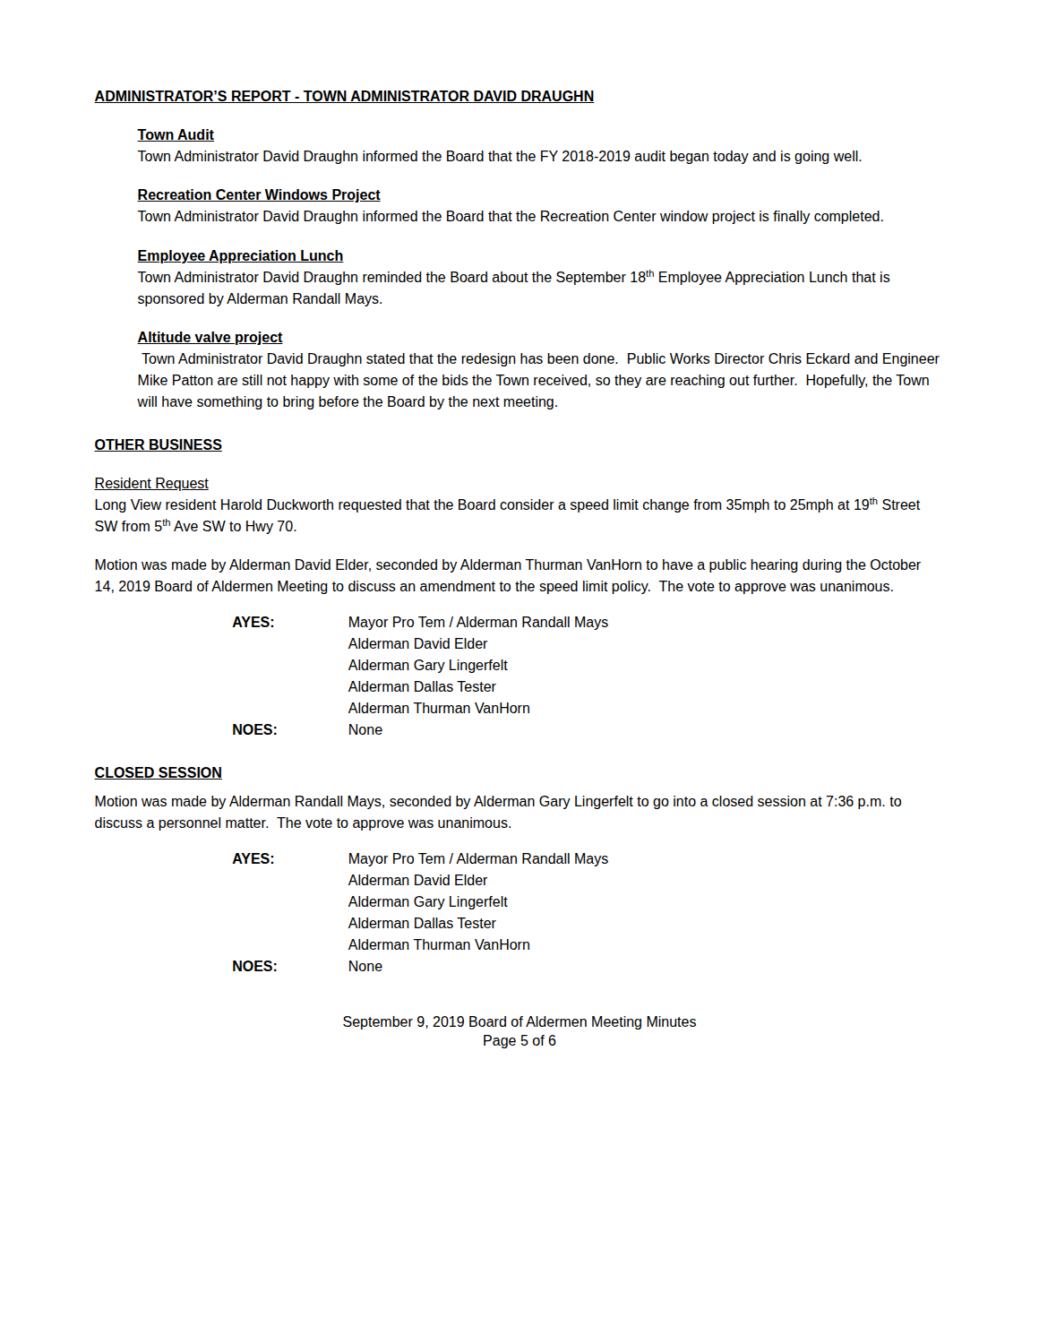ADMINISTRATOR’S REPORT - TOWN ADMINISTRATOR DAVID DRAUGHN
Town Audit
Town Administrator David Draughn informed the Board that the FY 2018-2019 audit began today and is going well.
Recreation Center Windows Project
Town Administrator David Draughn informed the Board that the Recreation Center window project is finally completed.
Employee Appreciation Lunch
Town Administrator David Draughn reminded the Board about the September 18th Employee Appreciation Lunch that is sponsored by Alderman Randall Mays.
Altitude valve project
Town Administrator David Draughn stated that the redesign has been done. Public Works Director Chris Eckard and Engineer Mike Patton are still not happy with some of the bids the Town received, so they are reaching out further. Hopefully, the Town will have something to bring before the Board by the next meeting.
OTHER BUSINESS
Resident Request
Long View resident Harold Duckworth requested that the Board consider a speed limit change from 35mph to 25mph at 19th Street SW from 5th Ave SW to Hwy 70.
Motion was made by Alderman David Elder, seconded by Alderman Thurman VanHorn to have a public hearing during the October 14, 2019 Board of Aldermen Meeting to discuss an amendment to the speed limit policy. The vote to approve was unanimous.
AYES:
Mayor Pro Tem / Alderman Randall Mays
Alderman David Elder
Alderman Gary Lingerfelt
Alderman Dallas Tester
Alderman Thurman VanHorn
NOES:
None
CLOSED SESSION
Motion was made by Alderman Randall Mays, seconded by Alderman Gary Lingerfelt to go into a closed session at 7:36 p.m. to discuss a personnel matter. The vote to approve was unanimous.
AYES:
Mayor Pro Tem / Alderman Randall Mays
Alderman David Elder
Alderman Gary Lingerfelt
Alderman Dallas Tester
Alderman Thurman VanHorn
NOES:
None
September 9, 2019 Board of Aldermen Meeting Minutes
Page 5 of 6